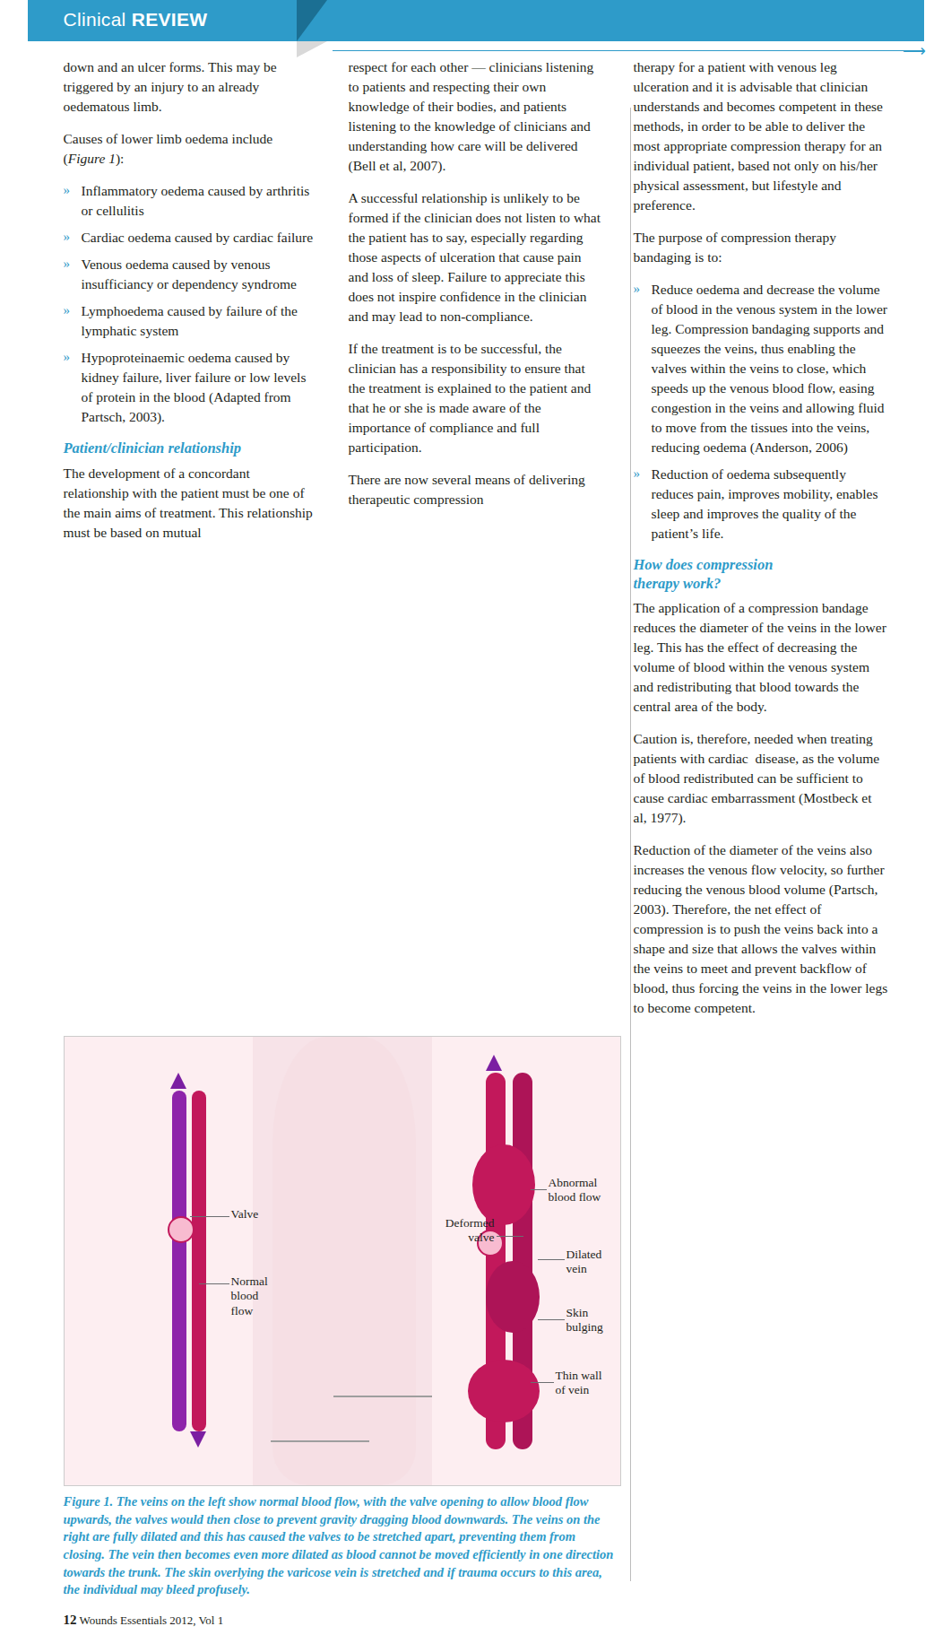Clinical REVIEW
⟶
down and an ulcer forms. This may be triggered by an injury to an already oedematous limb.
Causes of lower limb oedema include (Figure 1):
Inflammatory oedema caused by arthritis or cellulitis
Cardiac oedema caused by cardiac failure
Venous oedema caused by venous insufficiancy or dependency syndrome
Lymphoedema caused by failure of the lymphatic system
Hypoproteinaemic oedema caused by kidney failure, liver failure or low levels of protein in the blood (Adapted from Partsch, 2003).
Patient/clinician relationship
The development of a concordant relationship with the patient must be one of the main aims of treatment. This relationship must be based on mutual
respect for each other — clinicians listening to patients and respecting their own knowledge of their bodies, and patients listening to the knowledge of clinicians and understanding how care will be delivered (Bell et al, 2007).
A successful relationship is unlikely to be formed if the clinician does not listen to what the patient has to say, especially regarding those aspects of ulceration that cause pain and loss of sleep. Failure to appreciate this does not inspire confidence in the clinician and may lead to non-compliance.
If the treatment is to be successful, the clinician has a responsibility to ensure that the treatment is explained to the patient and that he or she is made aware of the importance of compliance and full participation.
There are now several means of delivering therapeutic compression
therapy for a patient with venous leg ulceration and it is advisable that clinician understands and becomes competent in these methods, in order to be able to deliver the most appropriate compression therapy for an individual patient, based not only on his/her physical assessment, but lifestyle and preference.
The purpose of compression therapy bandaging is to:
Reduce oedema and decrease the volume of blood in the venous system in the lower leg. Compression bandaging supports and squeezes the veins, thus enabling the valves within the veins to close, which speeds up the venous blood flow, easing congestion in the veins and allowing fluid to move from the tissues into the veins, reducing oedema (Anderson, 2006)
Reduction of oedema subsequently reduces pain, improves mobility, enables sleep and improves the quality of the patient’s life.
How does compression
therapy work?
The application of a compression bandage reduces the diameter of the veins in the lower leg. This has the effect of decreasing the volume of blood within the venous system and redistributing that blood towards the central area of the body.
Caution is, therefore, needed when treating patients with cardiac disease, as the volume of blood redistributed can be sufficient to cause cardiac embarrassment (Mostbeck et al, 1977).
Reduction of the diameter of the veins also increases the venous flow velocity, so further reducing the venous blood volume (Partsch, 2003). Therefore, the net effect of compression is to push the veins back into a shape and size that allows the valves within the veins to meet and prevent backflow of blood, thus forcing the veins in the lower legs to become competent.
Valve
Normal
blood
flow
Deformed
valve
Abnormal
blood flow
Dilated
vein
Skin
bulging
Thin wall
of vein
Figure 1. The veins on the left show normal blood flow, with the valve opening to allow blood flow upwards, the valves would then close to prevent gravity dragging blood downwards. The veins on the right are fully dilated and this has caused the valves to be stretched apart, preventing them from closing. The vein then becomes even more dilated as blood cannot be moved efficiently in one direction towards the trunk. The skin overlying the varicose vein is stretched and if trauma occurs to this area, the individual may bleed profusely.
12 Wounds Essentials 2012, Vol 1